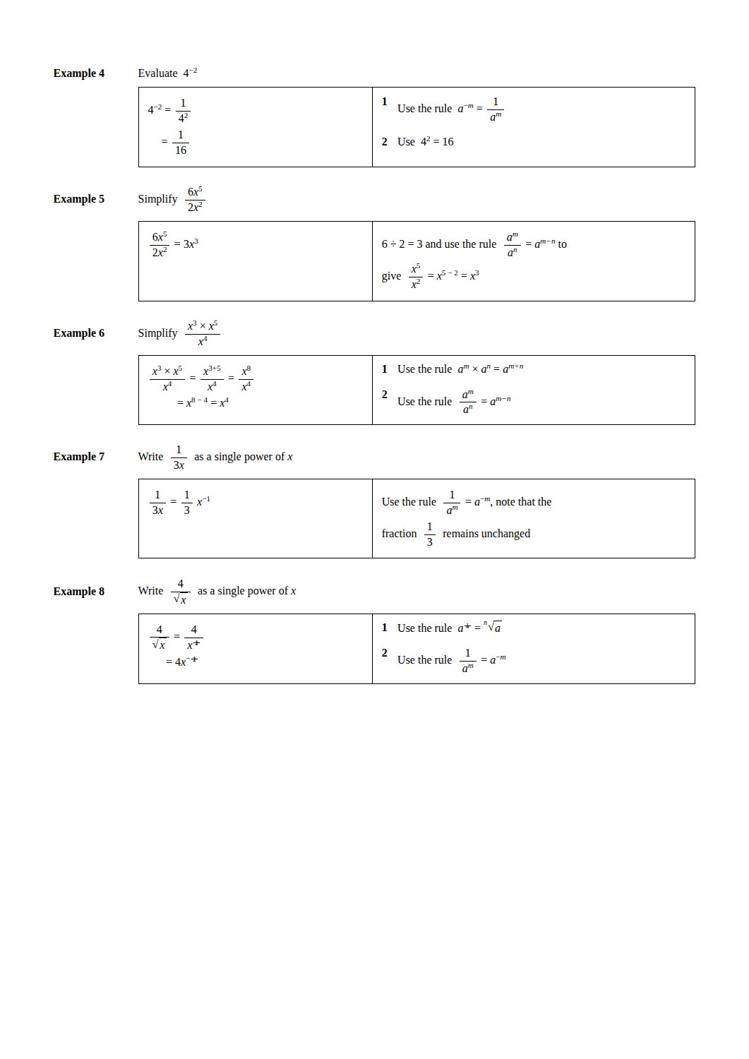Example 4
Evaluate 4−2
| 4 −2 = 1 4 2 = 1 16 | Use the rule a − m = 1 a m Use 4 2 = 16 |
Example 5
Simplify 6x52x2
| 6 x 5 2 x 2 = 3 x 3 | 6 ÷ 2 = 3 and use the rule a m a n = a m−n to give x 5 x 2 = x 5 − 2 = x 3 |
Example 6
Simplify x3 × x5 x4
| x 3 × x 5 x 4 = x 3+5 x 4 = x 8 x 4 = x 8 − 4 = x 4 | Use the rule a m × a n = a m+n Use the rule a m a n = a m−n |
Example 7
Write 13x as a single power of x
| 1 3 x = 1 3 x −1 | Use the rule 1 a m = a − m , note that the fraction 1 3 remains unchanged |
Example 8
Write 4 x as a single power of x
| 4 x = 4 x 1 2 = 4 x − 1 2 | Use the rule a 1 n = n a Use the rule 1 a m = a − m |